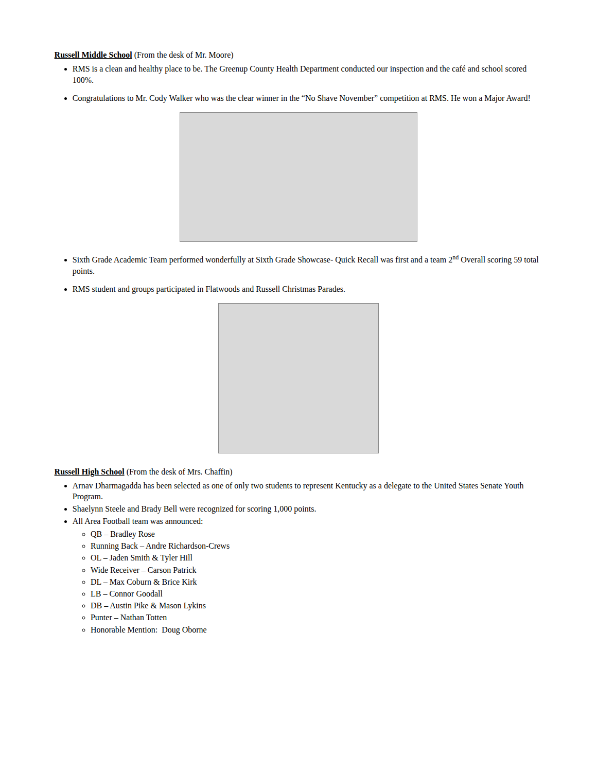Russell Middle School (From the desk of Mr. Moore)
RMS is a clean and healthy place to be. The Greenup County Health Department conducted our inspection and the café and school scored 100%.
Congratulations to Mr. Cody Walker who was the clear winner in the “No Shave November” competition at RMS. He won a Major Award!
Sixth Grade Academic Team performed wonderfully at Sixth Grade Showcase- Quick Recall was first and a team 2nd Overall scoring 59 total points.
RMS student and groups participated in Flatwoods and Russell Christmas Parades.
Russell High School (From the desk of Mrs. Chaffin)
Arnav Dharmagadda has been selected as one of only two students to represent Kentucky as a delegate to the United States Senate Youth Program.
Shaelynn Steele and Brady Bell were recognized for scoring 1,000 points.
All Area Football team was announced:
QB – Bradley Rose
Running Back – Andre Richardson-Crews
OL – Jaden Smith & Tyler Hill
Wide Receiver – Carson Patrick
DL – Max Coburn & Brice Kirk
LB – Connor Goodall
DB – Austin Pike & Mason Lykins
Punter – Nathan Totten
Honorable Mention: Doug Oborne